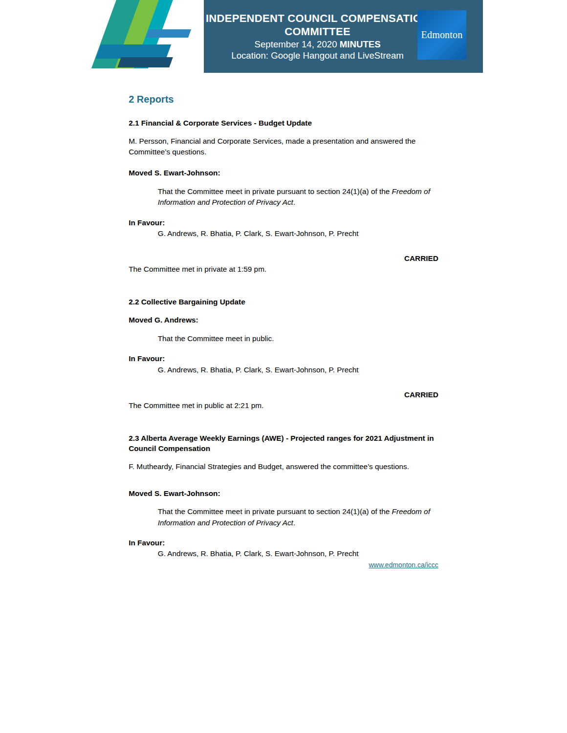INDEPENDENT COUNCIL COMPENSATION COMMITTEE
September 14, 2020 MINUTES
Location: Google Hangout and LiveStream
Edmonton
2 Reports
2.1 Financial & Corporate Services - Budget Update
M. Persson, Financial and Corporate Services, made a presentation and answered the Committee’s questions.
Moved S. Ewart-Johnson:
That the Committee meet in private pursuant to section 24(1)(a) of the Freedom of Information and Protection of Privacy Act.
In Favour:
G. Andrews, R. Bhatia, P. Clark, S. Ewart-Johnson, P. Precht
CARRIED
The Committee met in private at 1:59 pm.
2.2 Collective Bargaining Update
Moved G. Andrews:
That the Committee meet in public.
In Favour:
G. Andrews, R. Bhatia, P. Clark, S. Ewart-Johnson, P. Precht
CARRIED
The Committee met in public at 2:21 pm.
2.3 Alberta Average Weekly Earnings (AWE) - Projected ranges for 2021 Adjustment in Council Compensation
F. Mutheardy, Financial Strategies and Budget, answered the committee’s questions.
Moved S. Ewart-Johnson:
That the Committee meet in private pursuant to section 24(1)(a) of the Freedom of Information and Protection of Privacy Act.
In Favour:
G. Andrews, R. Bhatia, P. Clark, S. Ewart-Johnson, P. Precht
www.edmonton.ca/iccc